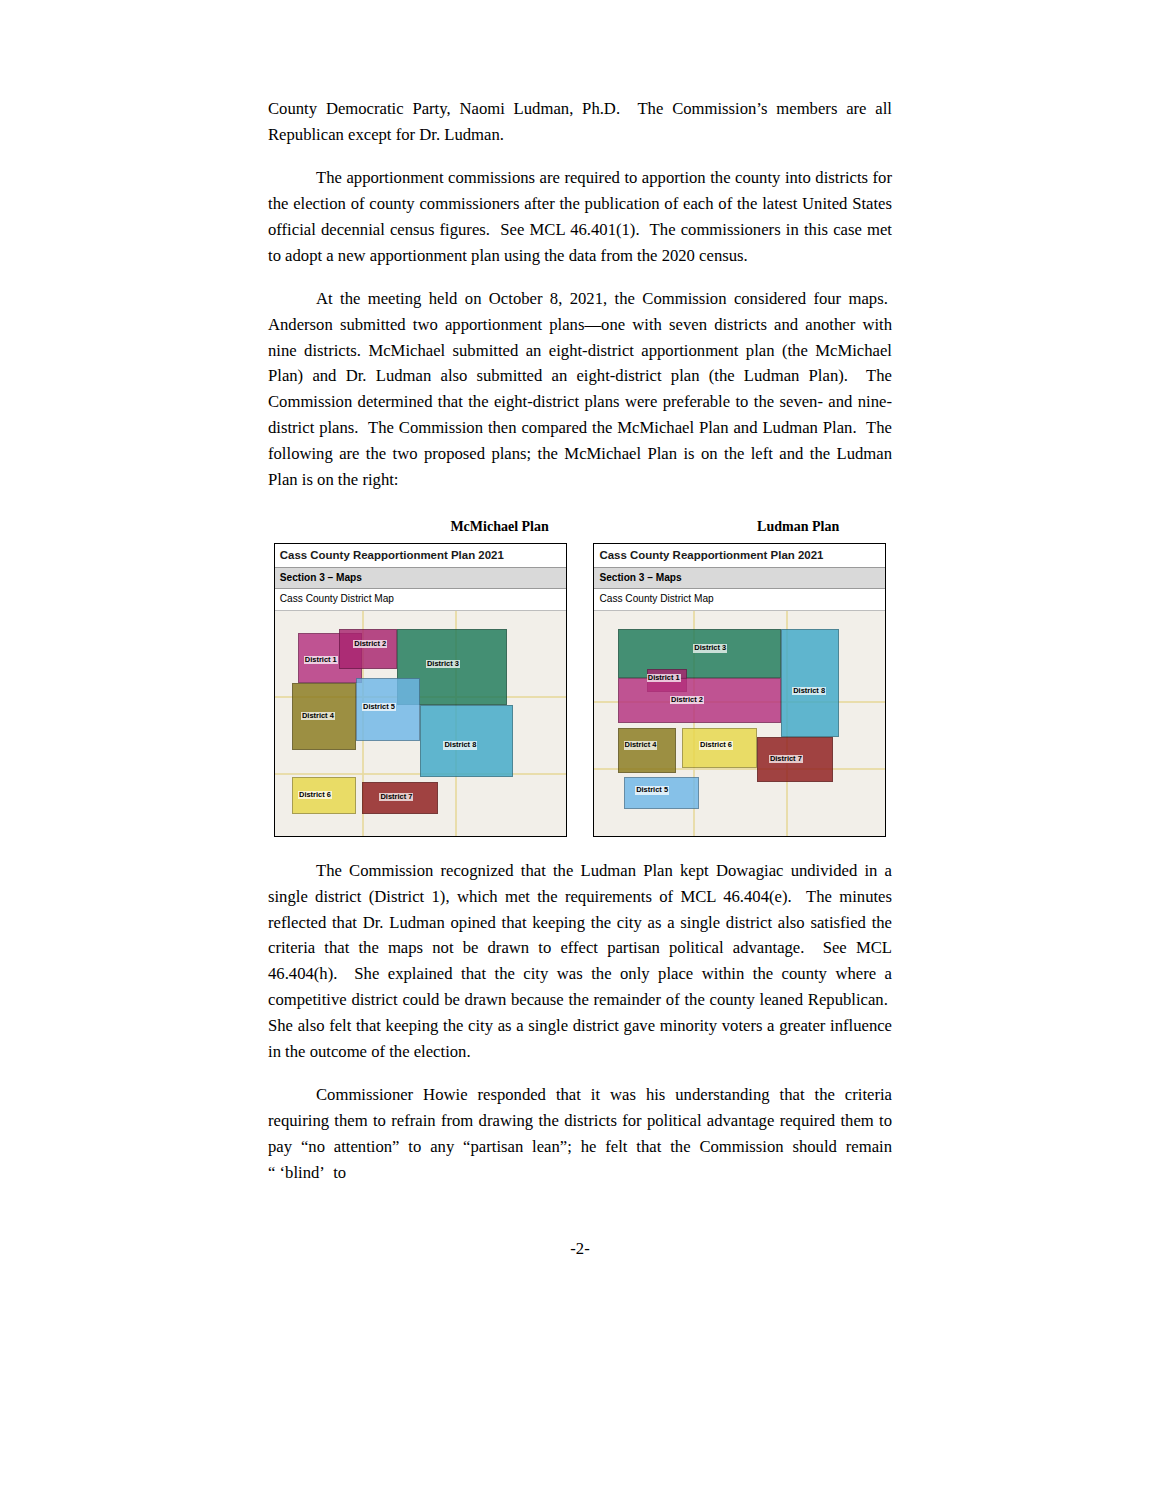County Democratic Party, Naomi Ludman, Ph.D. The Commission’s members are all Republican except for Dr. Ludman.
The apportionment commissions are required to apportion the county into districts for the election of county commissioners after the publication of each of the latest United States official decennial census figures. See MCL 46.401(1). The commissioners in this case met to adopt a new apportionment plan using the data from the 2020 census.
At the meeting held on October 8, 2021, the Commission considered four maps. Anderson submitted two apportionment plans—one with seven districts and another with nine districts. McMichael submitted an eight-district apportionment plan (the McMichael Plan) and Dr. Ludman also submitted an eight-district plan (the Ludman Plan). The Commission determined that the eight-district plans were preferable to the seven- and nine-district plans. The Commission then compared the McMichael Plan and Ludman Plan. The following are the two proposed plans; the McMichael Plan is on the left and the Ludman Plan is on the right:
McMichael Plan Ludman Plan
Cass County Reapportionment Plan 2021
Section 3 – Maps
Cass County District Map
District 1 District 2 District 3 District 4 District 5 District 8 District 6 District 7
Cass County Reapportionment Plan 2021
Section 3 – Maps
Cass County District Map
District 3 District 8 District 1 District 2 District 4 District 6 District 7 District 5
The Commission recognized that the Ludman Plan kept Dowagiac undivided in a single district (District 1), which met the requirements of MCL 46.404(e). The minutes reflected that Dr. Ludman opined that keeping the city as a single district also satisfied the criteria that the maps not be drawn to effect partisan political advantage. See MCL 46.404(h). She explained that the city was the only place within the county where a competitive district could be drawn because the remainder of the county leaned Republican. She also felt that keeping the city as a single district gave minority voters a greater influence in the outcome of the election.
Commissioner Howie responded that it was his understanding that the criteria requiring them to refrain from drawing the districts for political advantage required them to pay “no attention” to any “partisan lean”; he felt that the Commission should remain “ ‘blind’ to
-2-